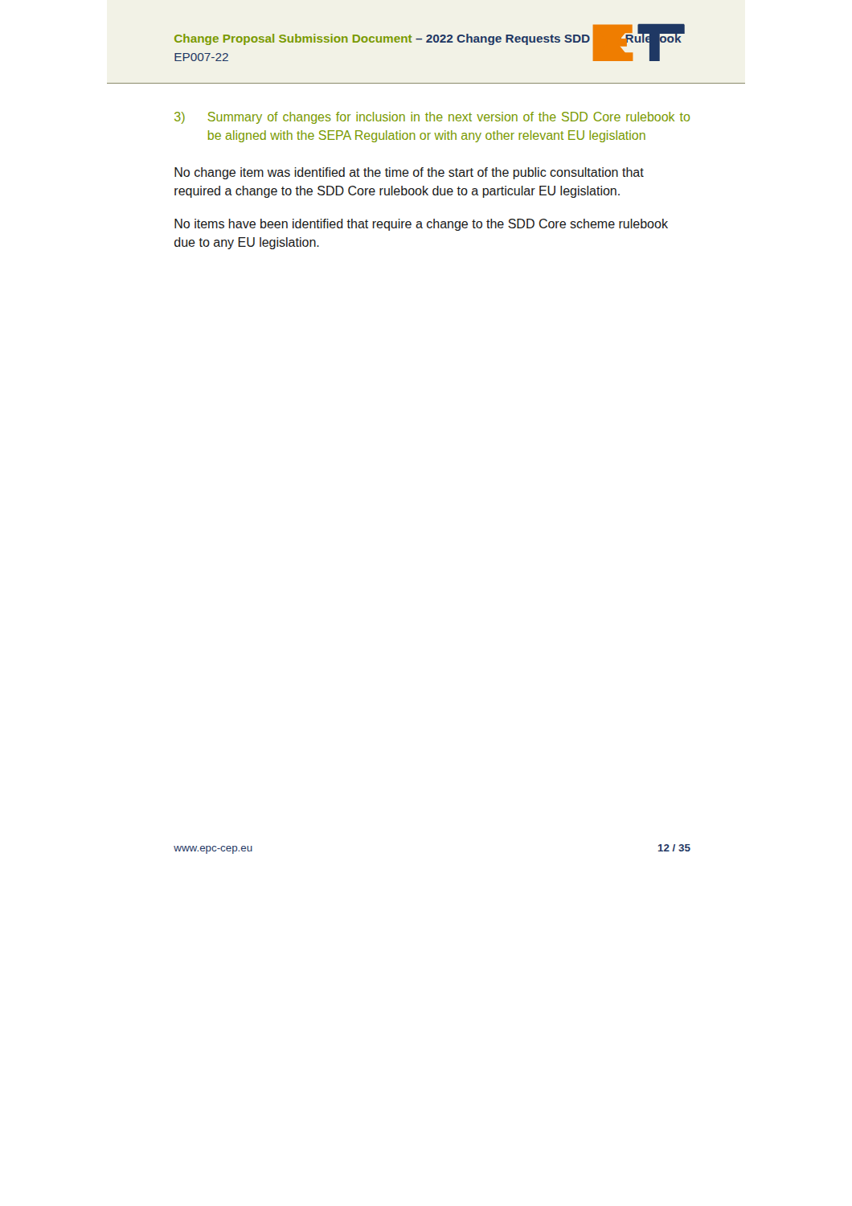Change Proposal Submission Document – 2022 Change Requests SDD Core Rulebook
EP007-22
3) Summary of changes for inclusion in the next version of the SDD Core rulebook to be aligned with the SEPA Regulation or with any other relevant EU legislation
No change item was identified at the time of the start of the public consultation that required a change to the SDD Core rulebook due to a particular EU legislation.
No items have been identified that require a change to the SDD Core scheme rulebook due to any EU legislation.
www.epc-cep.eu
12 / 35